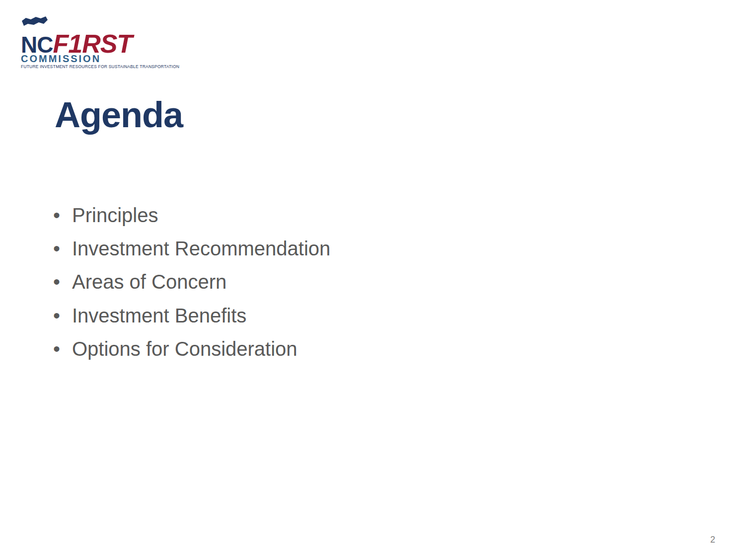NC F1RST
COMMISSION
FUTURE INVESTMENT RESOURCES FOR SUSTAINABLE TRANSPORTATION
Agenda
Principles
Investment Recommendation
Areas of Concern
Investment Benefits
Options for Consideration
2